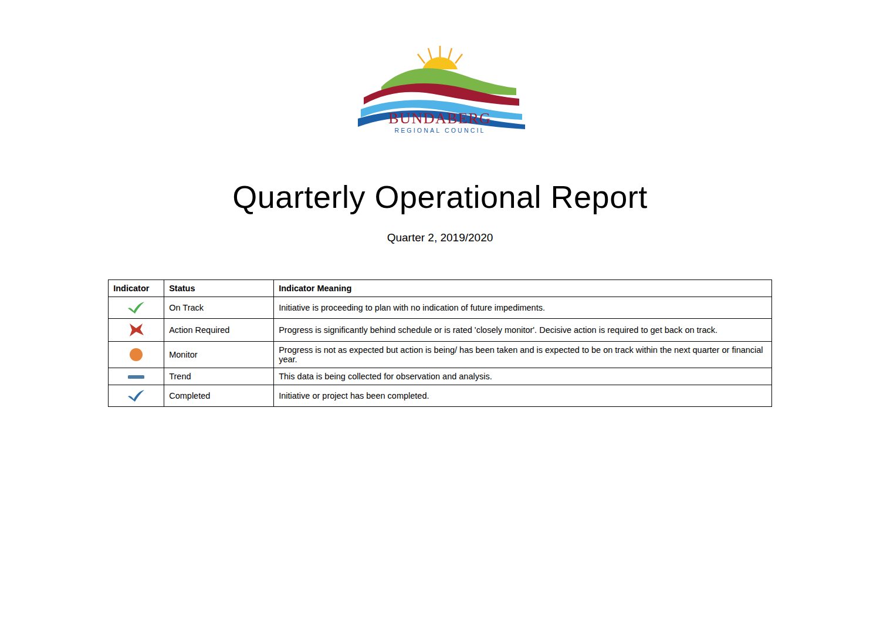BUNDABERG REGIONAL COUNCIL
Quarterly Operational Report
Quarter 2, 2019/2020
| Indicator | Status | Indicator Meaning |
| --- | --- | --- |
| | On Track | Initiative is proceeding to plan with no indication of future impediments. |
| | Action Required | Progress is significantly behind schedule or is rated 'closely monitor'. Decisive action is required to get back on track. |
| | Monitor | Progress is not as expected but action is being/ has been taken and is expected to be on track within the next quarter or financial year. |
| | Trend | This data is being collected for observation and analysis. |
| | Completed | Initiative or project has been completed. |